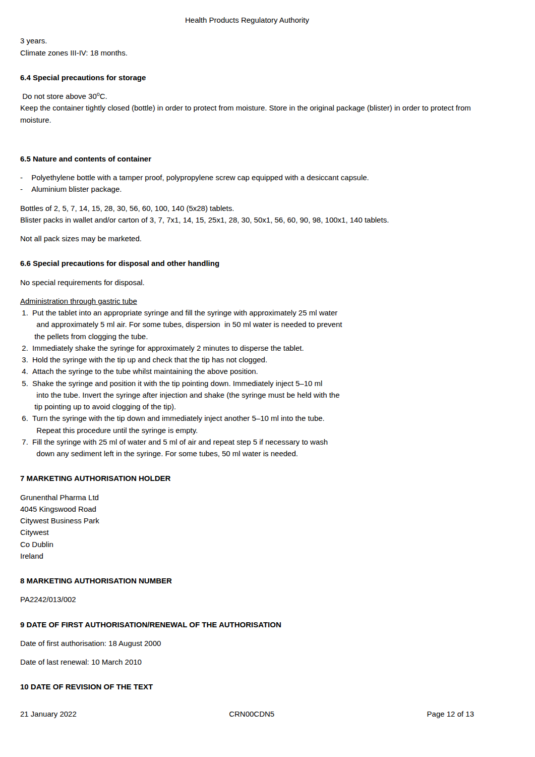Health Products Regulatory Authority
3 years.
Climate zones III-IV: 18 months.
6.4 Special precautions for storage
Do not store above 30oC.
Keep the container tightly closed (bottle) in order to protect from moisture. Store in the original package (blister) in order to protect from moisture.
6.5 Nature and contents of container
Polyethylene bottle with a tamper proof, polypropylene screw cap equipped with a desiccant capsule.
Aluminium blister package.
Bottles of 2, 5, 7, 14, 15, 28, 30, 56, 60, 100, 140 (5x28) tablets.
Blister packs in wallet and/or carton of 3, 7, 7x1, 14, 15, 25x1, 28, 30, 50x1, 56, 60, 90, 98, 100x1, 140 tablets.
Not all pack sizes may be marketed.
6.6 Special precautions for disposal and other handling
No special requirements for disposal.
Administration through gastric tube
Put the tablet into an appropriate syringe and fill the syringe with approximately 25 ml water and approximately 5 ml air. For some tubes, dispersion in 50 ml water is needed to prevent the pellets from clogging the tube.
Immediately shake the syringe for approximately 2 minutes to disperse the tablet.
Hold the syringe with the tip up and check that the tip has not clogged.
Attach the syringe to the tube whilst maintaining the above position.
Shake the syringe and position it with the tip pointing down. Immediately inject 5–10 ml into the tube. Invert the syringe after injection and shake (the syringe must be held with the tip pointing up to avoid clogging of the tip).
Turn the syringe with the tip down and immediately inject another 5–10 ml into the tube. Repeat this procedure until the syringe is empty.
Fill the syringe with 25 ml of water and 5 ml of air and repeat step 5 if necessary to wash down any sediment left in the syringe. For some tubes, 50 ml water is needed.
7 MARKETING AUTHORISATION HOLDER
Grunenthal Pharma Ltd
4045 Kingswood Road
Citywest Business Park
Citywest
Co Dublin
Ireland
8 MARKETING AUTHORISATION NUMBER
PA2242/013/002
9 DATE OF FIRST AUTHORISATION/RENEWAL OF THE AUTHORISATION
Date of first authorisation: 18 August 2000
Date of last renewal: 10 March 2010
10 DATE OF REVISION OF THE TEXT
21 January 2022
CRN00CDN5
Page 12 of 13